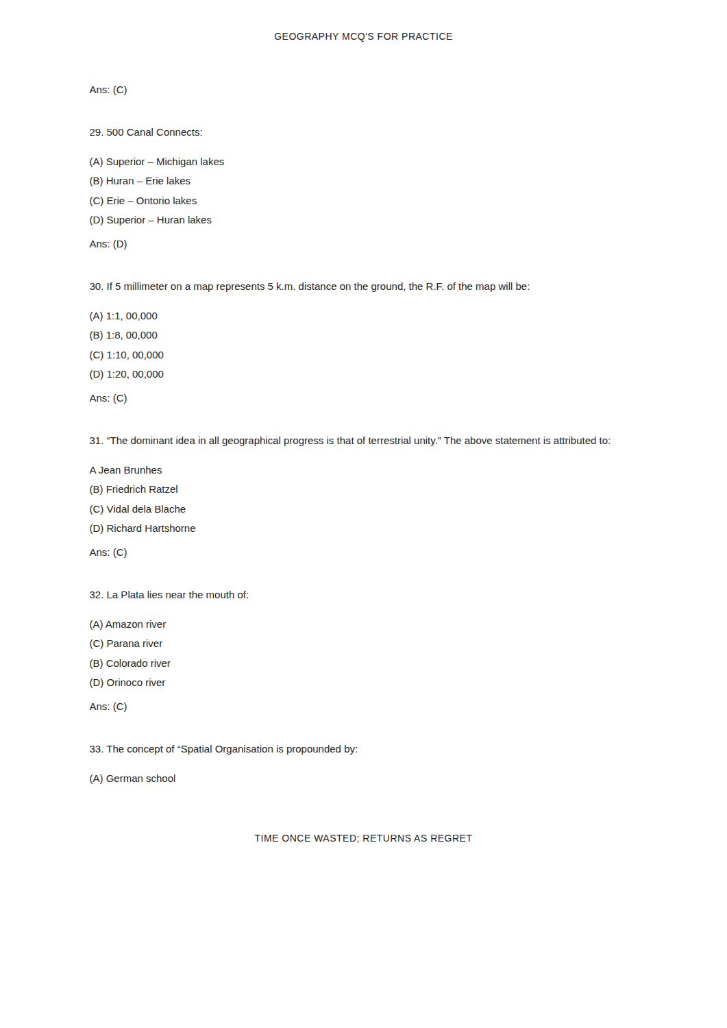GEOGRAPHY MCQ'S FOR PRACTICE
Ans: (C)
29. 500 Canal Connects:
(A) Superior – Michigan lakes
(B) Huran – Erie lakes
(C) Erie – Ontorio lakes
(D) Superior – Huran lakes
Ans: (D)
30. If 5 millimeter on a map represents 5 k.m. distance on the ground, the R.F. of the map will be:
(A) 1:1, 00,000
(B) 1:8, 00,000
(C) 1:10, 00,000
(D) 1:20, 00,000
Ans: (C)
31. “The dominant idea in all geographical progress is that of terrestrial unity.” The above statement is attributed to:
A Jean Brunhes
(B) Friedrich Ratzel
(C) Vidal dela Blache
(D) Richard Hartshorne
Ans: (C)
32. La Plata lies near the mouth of:
(A) Amazon river
(C) Parana river
(B) Colorado river
(D) Orinoco river
Ans: (C)
33. The concept of “Spatial Organisation is propounded by:
(A) German school
TIME ONCE WASTED; RETURNS AS REGRET